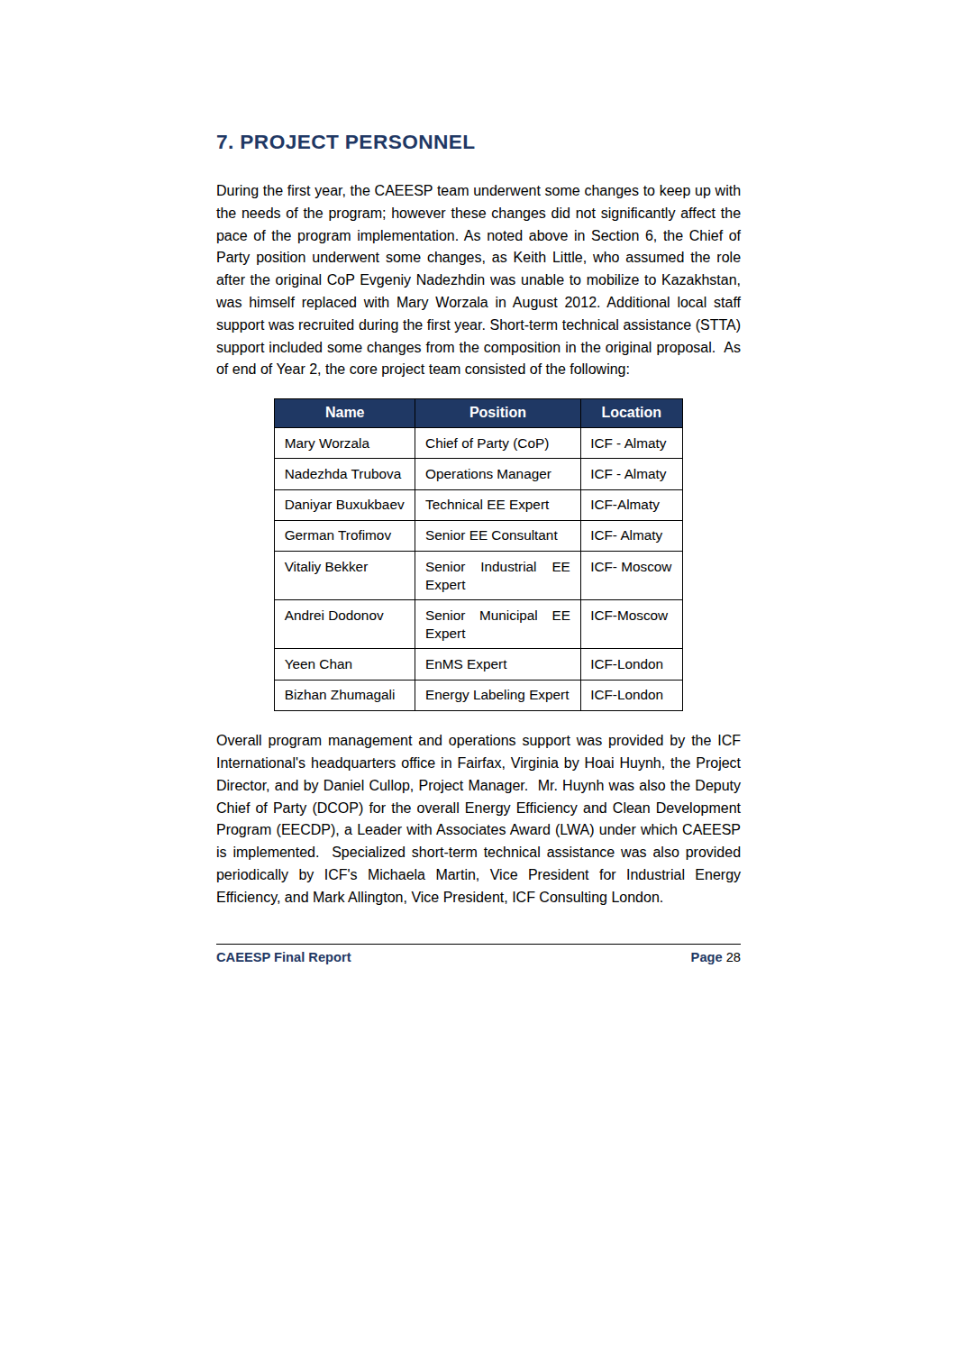7. PROJECT PERSONNEL
During the first year, the CAEESP team underwent some changes to keep up with the needs of the program; however these changes did not significantly affect the pace of the program implementation. As noted above in Section 6, the Chief of Party position underwent some changes, as Keith Little, who assumed the role after the original CoP Evgeniy Nadezhdin was unable to mobilize to Kazakhstan, was himself replaced with Mary Worzala in August 2012. Additional local staff support was recruited during the first year. Short-term technical assistance (STTA) support included some changes from the composition in the original proposal. As of end of Year 2, the core project team consisted of the following:
| Name | Position | Location |
| --- | --- | --- |
| Mary Worzala | Chief of Party (CoP) | ICF - Almaty |
| Nadezhda Trubova | Operations Manager | ICF - Almaty |
| Daniyar Buxukbaev | Technical EE Expert | ICF-Almaty |
| German Trofimov | Senior EE Consultant | ICF- Almaty |
| Vitaliy Bekker | Senior Industrial EE Expert | ICF- Moscow |
| Andrei Dodonov | Senior Municipal EE Expert | ICF-Moscow |
| Yeen Chan | EnMS Expert | ICF-London |
| Bizhan Zhumagali | Energy Labeling Expert | ICF-London |
Overall program management and operations support was provided by the ICF International's headquarters office in Fairfax, Virginia by Hoai Huynh, the Project Director, and by Daniel Cullop, Project Manager. Mr. Huynh was also the Deputy Chief of Party (DCOP) for the overall Energy Efficiency and Clean Development Program (EECDP), a Leader with Associates Award (LWA) under which CAEESP is implemented. Specialized short-term technical assistance was also provided periodically by ICF's Michaela Martin, Vice President for Industrial Energy Efficiency, and Mark Allington, Vice President, ICF Consulting London.
CAEESP Final Report Page 28